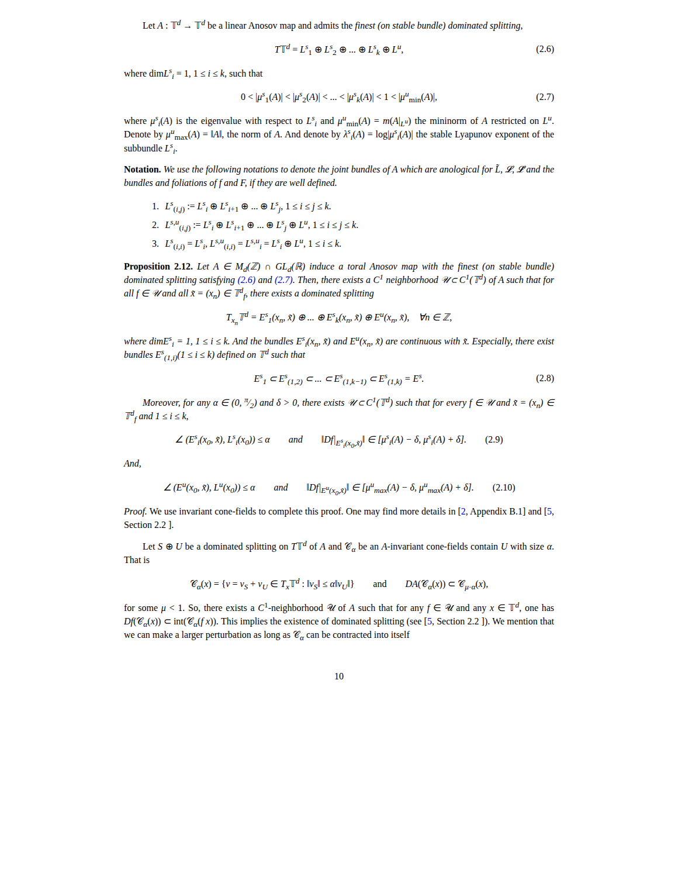Let A : 𝕋d → 𝕋d be a linear Anosov map and admits the finest (on stable bundle) dominated splitting,
T𝕋d = Ls1 ⊕ Ls2 ⊕ ... ⊕ Lsk ⊕ Lu, (2.6)
where dimLsi = 1, 1 ≤ i ≤ k, such that
0 < |μs1(A)| < |μs2(A)| < ... < |μsk(A)| < 1 < |μumin(A)|, (2.7)
where μsi(A) is the eigenvalue with respect to Lsi and μumin(A) = m(A|Lu) the mininorm of A restricted on Lu. Denote by μumax(A) = ‖A‖, the norm of A. And denote by λsi(A) = log|μsi(A)| the stable Lyapunov exponent of the subbundle Lsi.
Notation. We use the following notations to denote the joint bundles of A which are anological for L̃, 𝓛, 𝓛̃ and the bundles and foliations of f and F, if they are well defined.
Ls(i,j) := Lsi ⊕ Lsi+1 ⊕ ... ⊕ Lsj, 1 ≤ i ≤ j ≤ k.
Ls,u(i,j) := Lsi ⊕ Lsi+1 ⊕ ... ⊕ Lsj ⊕ Lu, 1 ≤ i ≤ j ≤ k.
Ls(i,i) = Lsi, Ls,u(i,i) = Ls,ui = Lsi ⊕ Lu, 1 ≤ i ≤ k.
Proposition 2.12. Let A ∈ Md(ℤ) ∩ GLd(ℝ) induce a toral Anosov map with the finest (on stable bundle) dominated splitting satisfying (2.6) and (2.7). Then, there exists a C1 neighborhood 𝒰 ⊂ C1(𝕋d) of A such that for all f ∈ 𝒰 and all x̃ = (xn) ∈ 𝕋df, there exists a dominated splitting
Txn𝕋d = Es1(xn, x̃) ⊕ ... ⊕ Esk(xn, x̃) ⊕ Eu(xn, x̃), ∀n ∈ ℤ,
where dimEsi = 1, 1 ≤ i ≤ k. And the bundles Esi(xn, x̃) and Eu(xn, x̃) are continuous with x̃. Especially, there exist bundles Es(1,i)(1 ≤ i ≤ k) defined on 𝕋d such that
Es1 ⊂ Es(1,2) ⊂ ... ⊂ Es(1,k−1) ⊂ Es(1,k) = Es. (2.8)
Moreover, for any α ∈ (0, π⁄2) and δ > 0, there exists 𝒰 ⊂ C1(𝕋d) such that for every f ∈ 𝒰 and x̃ = (xn) ∈ 𝕋df and 1 ≤ i ≤ k,
∠ (Esi(x0, x̃), Lsi(x0)) ≤ α and ‖Df|Esi(x0,x̃)‖ ∈ [μsi(A) − δ, μsi(A) + δ]. (2.9)
And,
∠ (Eu(x0, x̃), Lu(x0)) ≤ α and ‖Df|Eu(x0,x̃)‖ ∈ [μumax(A) − δ, μumax(A) + δ]. (2.10)
Proof. We use invariant cone-fields to complete this proof. One may find more details in [2, Appendix B.1] and [5, Section 2.2 ].
Let S ⊕ U be a dominated splitting on T𝕋d of A and 𝒞α be an A-invariant cone-fields contain U with size α. That is
𝒞α(x) = {v = vS + vU ∈ Tx𝕋d : ‖vS‖ ≤ α‖vU‖} and DA(𝒞α(x)) ⊂ 𝒞μ·α(x),
for some μ < 1. So, there exists a C1-neighborhood 𝒰 of A such that for any f ∈ 𝒰 and any x ∈ 𝕋d, one has Df(𝒞α(x)) ⊂ int(𝒞α(f x)). This implies the existence of dominated splitting (see [5, Section 2.2 ]). We mention that we can make a larger perturbation as long as 𝒞α can be contracted into itself
10